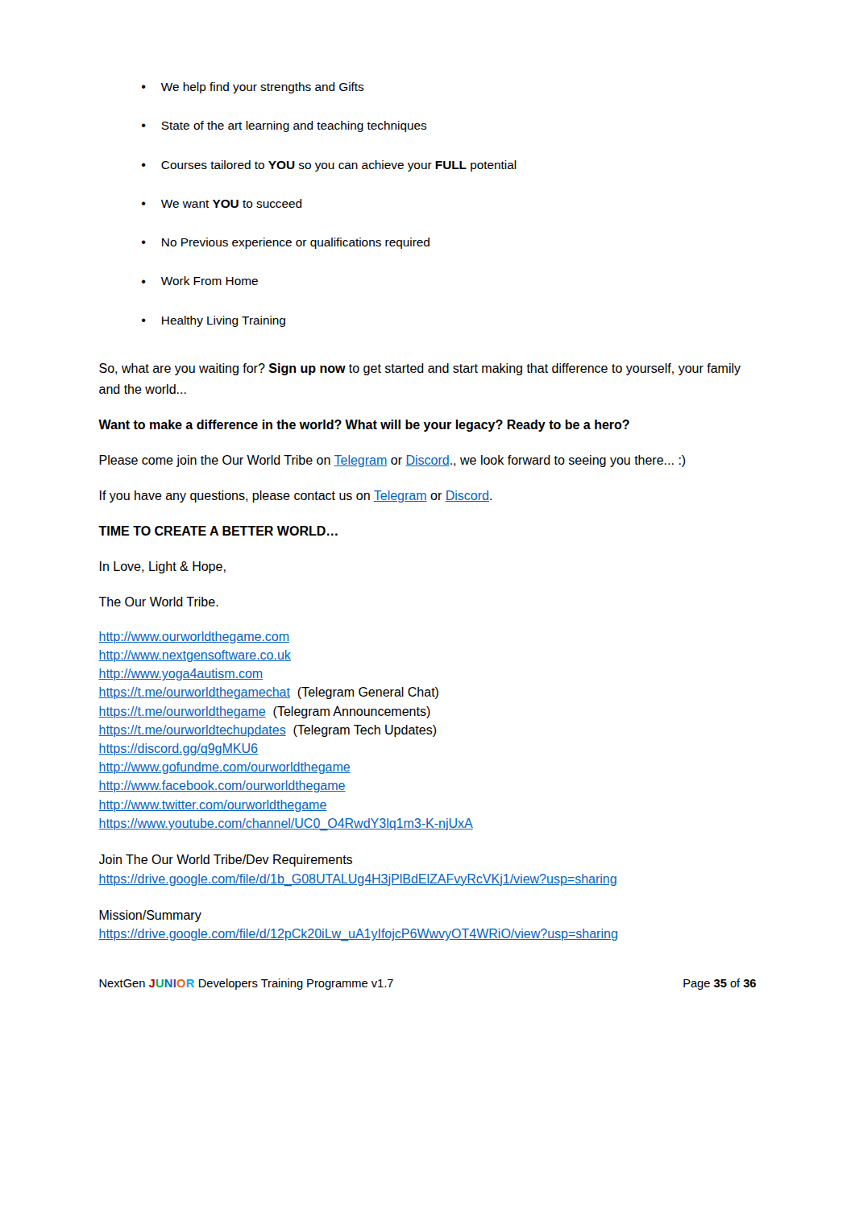We help find your strengths and Gifts
State of the art learning and teaching techniques
Courses tailored to YOU so you can achieve your FULL potential
We want YOU to succeed
No Previous experience or qualifications required
Work From Home
Healthy Living Training
So, what are you waiting for? Sign up now to get started and start making that difference to yourself, your family and the world...
Want to make a difference in the world? What will be your legacy? Ready to be a hero?
Please come join the Our World Tribe on Telegram or Discord., we look forward to seeing you there... :)
If you have any questions, please contact us on Telegram or Discord.
TIME TO CREATE A BETTER WORLD…
In Love, Light & Hope,
The Our World Tribe.
http://www.ourworldthegame.com http://www.nextgensoftware.co.uk http://www.yoga4autism.com https://t.me/ourworldthegamechat (Telegram General Chat) https://t.me/ourworldthegame (Telegram Announcements) https://t.me/ourworldtechupdates (Telegram Tech Updates) https://discord.gg/q9gMKU6 http://www.gofundme.com/ourworldthegame http://www.facebook.com/ourworldthegame http://www.twitter.com/ourworldthegame https://www.youtube.com/channel/UC0_O4RwdY3lq1m3-K-njUxA
Join The Our World Tribe/Dev Requirements https://drive.google.com/file/d/1b_G08UTALUg4H3jPlBdElZAFvyRcVKj1/view?usp=sharing
Mission/Summary https://drive.google.com/file/d/12pCk20iLw_uA1yIfojcP6WwvyOT4WRiO/view?usp=sharing
NextGen JUNIOR Developers Training Programme v1.7 Page 35 of 36